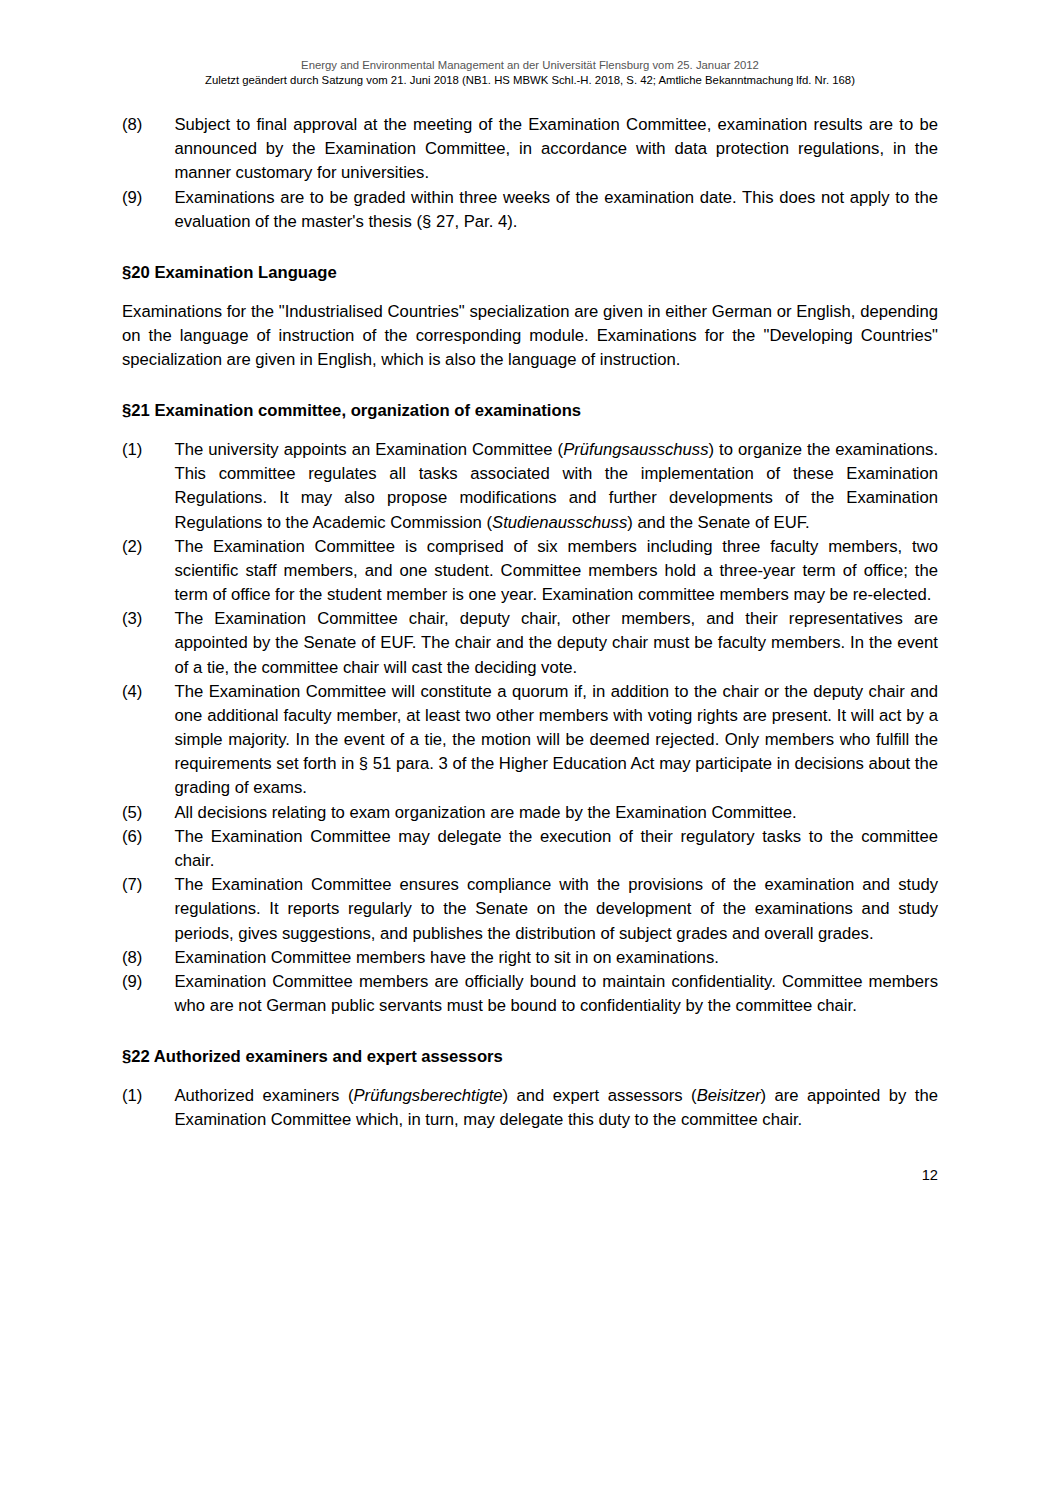Energy and Environmental Management an der Universität Flensburg vom 25. Januar 2012
Zuletzt geändert durch Satzung vom 21. Juni 2018 (NB1. HS MBWK Schl.-H. 2018, S. 42; Amtliche Bekanntmachung lfd. Nr. 168)
(8) Subject to final approval at the meeting of the Examination Committee, examination results are to be announced by the Examination Committee, in accordance with data protection regulations, in the manner customary for universities.
(9) Examinations are to be graded within three weeks of the examination date. This does not apply to the evaluation of the master's thesis (§ 27, Par. 4).
§20 Examination Language
Examinations for the "Industrialised Countries" specialization are given in either German or English, depending on the language of instruction of the corresponding module. Examinations for the "Developing Countries" specialization are given in English, which is also the language of instruction.
§21 Examination committee, organization of examinations
(1) The university appoints an Examination Committee (Prüfungsausschuss) to organize the examinations. This committee regulates all tasks associated with the implementation of these Examination Regulations. It may also propose modifications and further developments of the Examination Regulations to the Academic Commission (Studienausschuss) and the Senate of EUF.
(2) The Examination Committee is comprised of six members including three faculty members, two scientific staff members, and one student. Committee members hold a three-year term of office; the term of office for the student member is one year. Examination committee members may be re-elected.
(3) The Examination Committee chair, deputy chair, other members, and their representatives are appointed by the Senate of EUF. The chair and the deputy chair must be faculty members. In the event of a tie, the committee chair will cast the deciding vote.
(4) The Examination Committee will constitute a quorum if, in addition to the chair or the deputy chair and one additional faculty member, at least two other members with voting rights are present. It will act by a simple majority. In the event of a tie, the motion will be deemed rejected. Only members who fulfill the requirements set forth in § 51 para. 3 of the Higher Education Act may participate in decisions about the grading of exams.
(5) All decisions relating to exam organization are made by the Examination Committee.
(6) The Examination Committee may delegate the execution of their regulatory tasks to the committee chair.
(7) The Examination Committee ensures compliance with the provisions of the examination and study regulations. It reports regularly to the Senate on the development of the examinations and study periods, gives suggestions, and publishes the distribution of subject grades and overall grades.
(8) Examination Committee members have the right to sit in on examinations.
(9) Examination Committee members are officially bound to maintain confidentiality. Committee members who are not German public servants must be bound to confidentiality by the committee chair.
§22 Authorized examiners and expert assessors
(1) Authorized examiners (Prüfungsberechtigte) and expert assessors (Beisitzer) are appointed by the Examination Committee which, in turn, may delegate this duty to the committee chair.
12